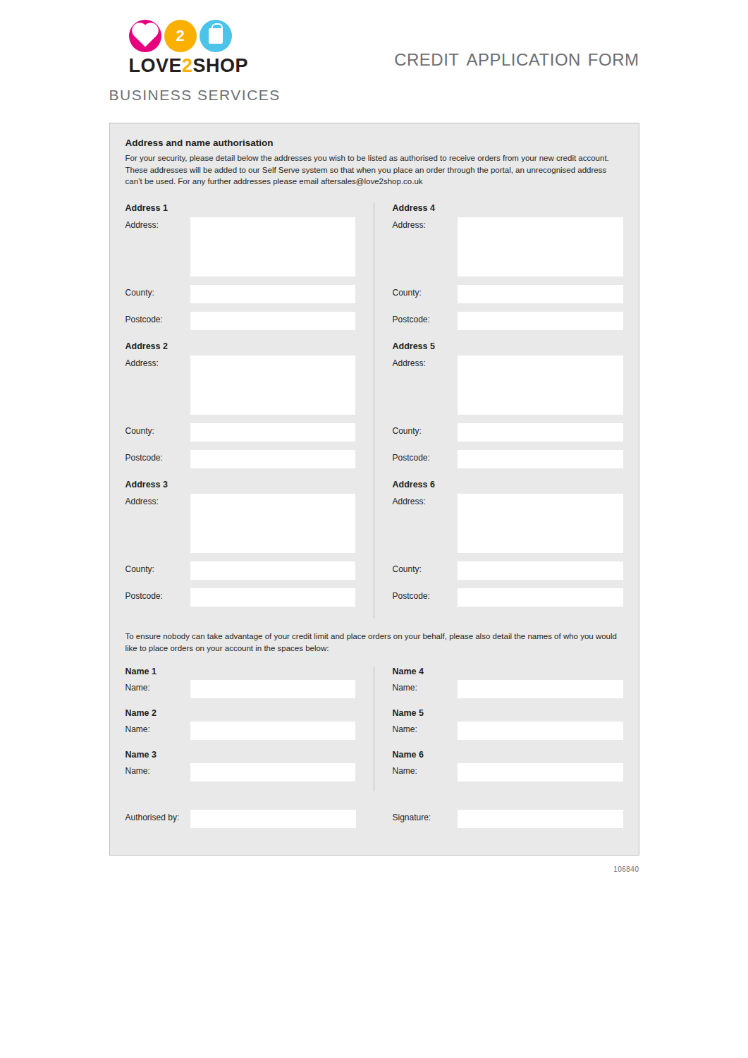2
LOVE2 SHOP
Business Services
Credit Application Form
Address and name authorisation
For your security, please detail below the addresses you wish to be listed as authorised to receive orders from your new credit account. These addresses will be added to our Self Serve system so that when you place an order through the portal, an unrecognised address can’t be used. For any further addresses please email aftersales@love2shop.co.uk
Address 1
Address:
County:
Postcode:
Address 2
Address:
County:
Postcode:
Address 3
Address:
County:
Postcode:
Address 4
Address:
County:
Postcode:
Address 5
Address:
County:
Postcode:
Address 6
Address:
County:
Postcode:
To ensure nobody can take advantage of your credit limit and place orders on your behalf, please also detail the names of who you would like to place orders on your account in the spaces below:
Name 1
Name:
Name 2
Name:
Name 3
Name:
Name 4
Name:
Name 5
Name:
Name 6
Name:
Authorised by:
Signature:
106840